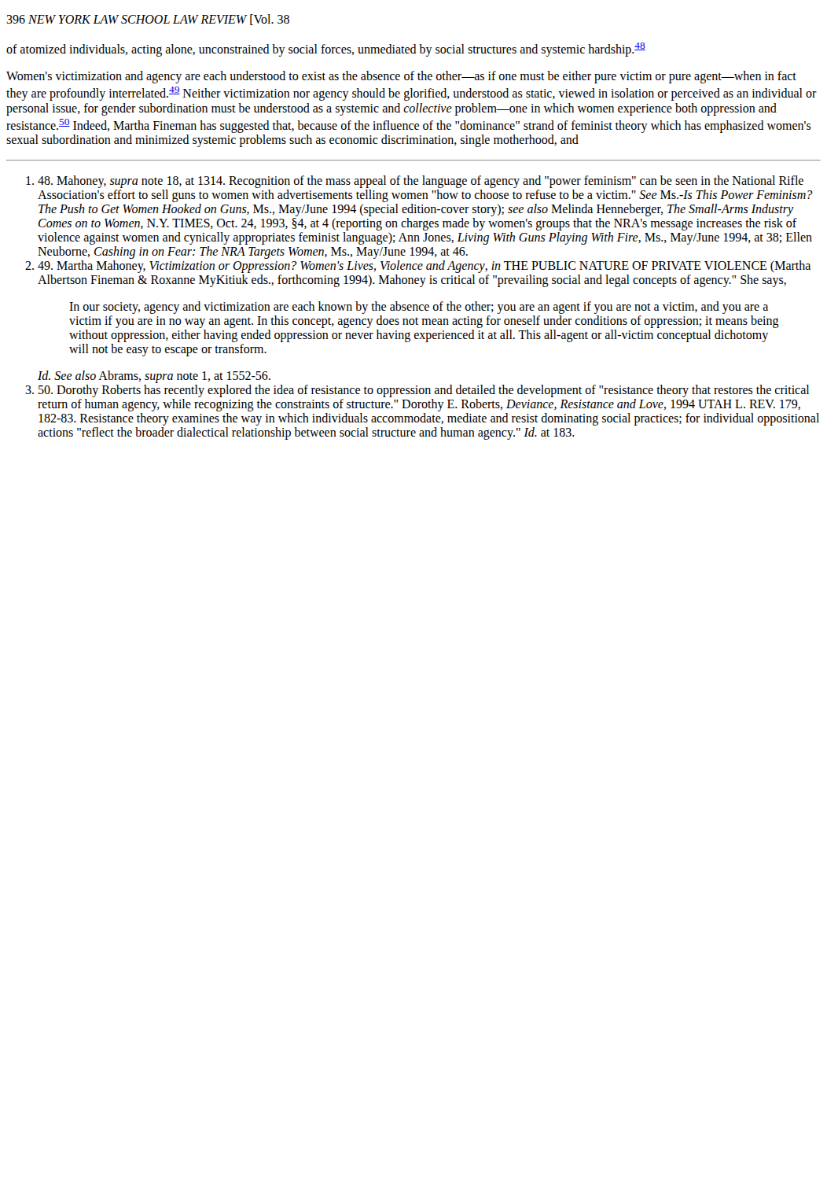396 NEW YORK LAW SCHOOL LAW REVIEW [Vol. 38
of atomized individuals, acting alone, unconstrained by social forces, unmediated by social structures and systemic hardship.48
Women's victimization and agency are each understood to exist as the absence of the other—as if one must be either pure victim or pure agent—when in fact they are profoundly interrelated.49 Neither victimization nor agency should be glorified, understood as static, viewed in isolation or perceived as an individual or personal issue, for gender subordination must be understood as a systemic and collective problem—one in which women experience both oppression and resistance.50 Indeed, Martha Fineman has suggested that, because of the influence of the "dominance" strand of feminist theory which has emphasized women's sexual subordination and minimized systemic problems such as economic discrimination, single motherhood, and
48. Mahoney, supra note 18, at 1314. Recognition of the mass appeal of the language of agency and "power feminism" can be seen in the National Rifle Association's effort to sell guns to women with advertisements telling women "how to choose to refuse to be a victim." See Ms.-Is This Power Feminism? The Push to Get Women Hooked on Guns, Ms., May/June 1994 (special edition-cover story); see also Melinda Henneberger, The Small-Arms Industry Comes on to Women, N.Y. TIMES, Oct. 24, 1993, §4, at 4 (reporting on charges made by women's groups that the NRA's message increases the risk of violence against women and cynically appropriates feminist language); Ann Jones, Living With Guns Playing With Fire, Ms., May/June 1994, at 38; Ellen Neuborne, Cashing in on Fear: The NRA Targets Women, Ms., May/June 1994, at 46.
49. Martha Mahoney, Victimization or Oppression? Women's Lives, Violence and Agency, in THE PUBLIC NATURE OF PRIVATE VIOLENCE (Martha Albertson Fineman & Roxanne MyKitiuk eds., forthcoming 1994). Mahoney is critical of "prevailing social and legal concepts of agency." She says,
In our society, agency and victimization are each known by the absence of the other; you are an agent if you are not a victim, and you are a victim if you are in no way an agent. In this concept, agency does not mean acting for oneself under conditions of oppression; it means being without oppression, either having ended oppression or never having experienced it at all. This all-agent or all-victim conceptual dichotomy will not be easy to escape or transform.
Id. See also Abrams, supra note 1, at 1552-56.
50. Dorothy Roberts has recently explored the idea of resistance to oppression and detailed the development of "resistance theory that restores the critical return of human agency, while recognizing the constraints of structure." Dorothy E. Roberts, Deviance, Resistance and Love, 1994 UTAH L. REV. 179, 182-83. Resistance theory examines the way in which individuals accommodate, mediate and resist dominating social practices; for individual oppositional actions "reflect the broader dialectical relationship between social structure and human agency." Id. at 183.